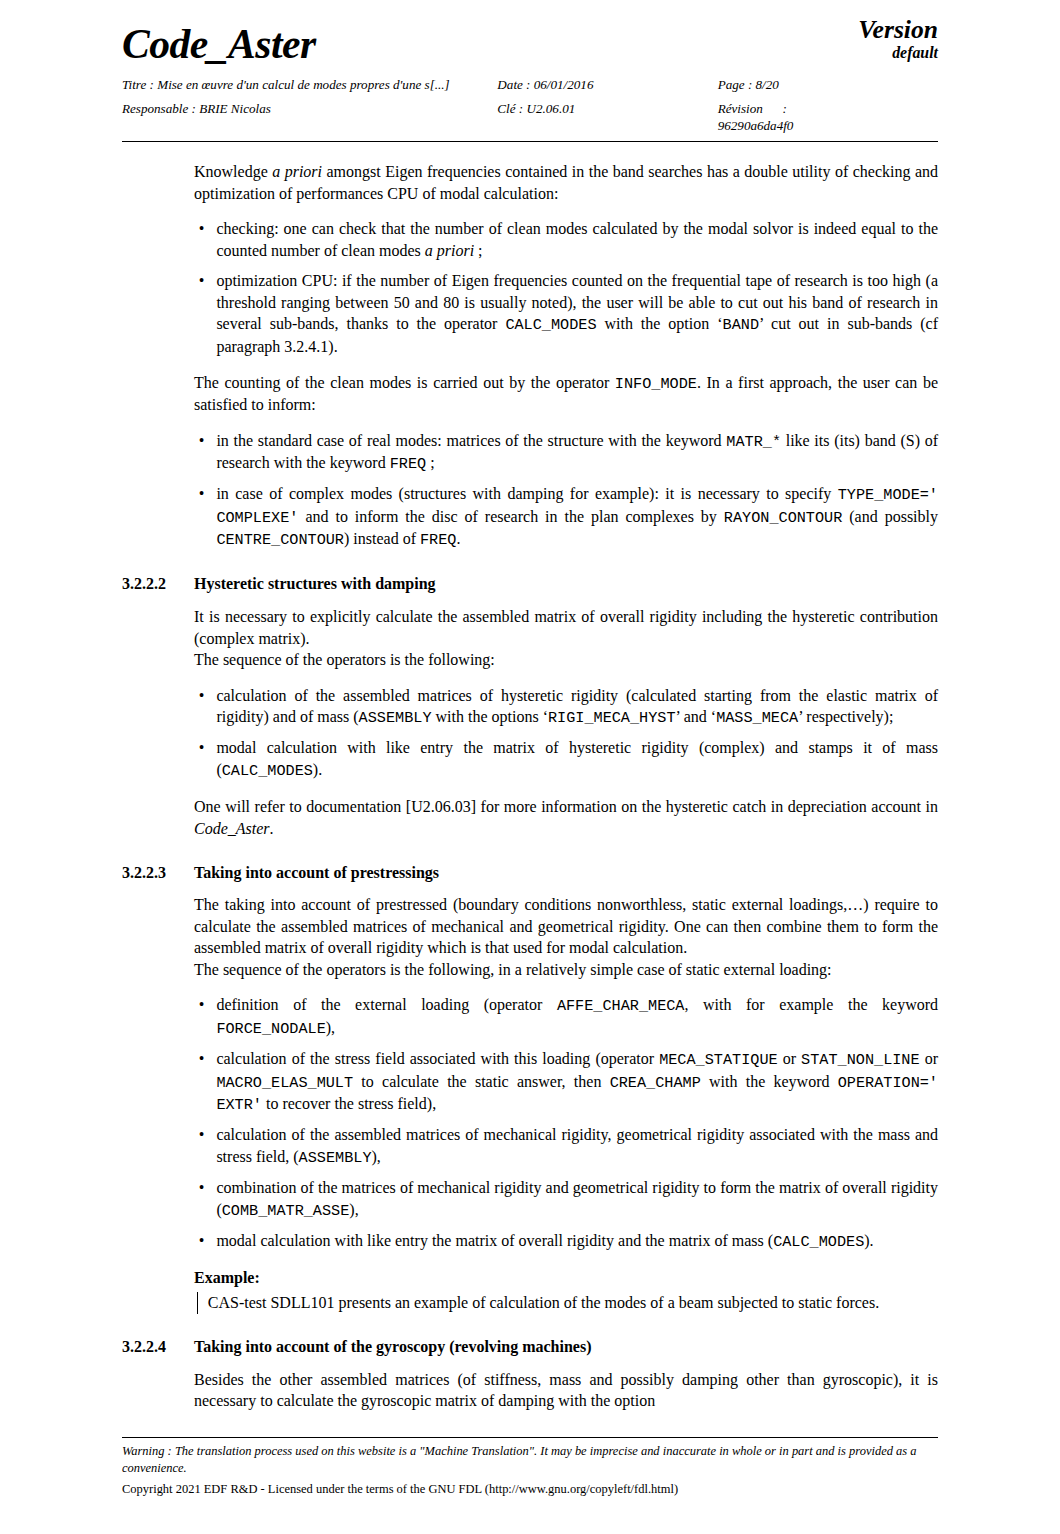Code_Aster
Versiondefault
| Titre : Mise en œuvre d'un calcul de modes propres d'une s[...] | Date : 06/01/2016 | Page : 8/20 |
| Responsable : BRIE Nicolas | Clé : U2.06.01 | Révision : 96290a6da4f0 |
Knowledge a priori amongst Eigen frequencies contained in the band searches has a double utility of checking and optimization of performances CPU of modal calculation:
checking: one can check that the number of clean modes calculated by the modal solvor is indeed equal to the counted number of clean modes a priori ;
optimization CPU: if the number of Eigen frequencies counted on the frequential tape of research is too high (a threshold ranging between 50 and 80 is usually noted), the user will be able to cut out his band of research in several sub-bands, thanks to the operator CALC_MODES with the option ‘BAND’ cut out in sub-bands (cf paragraph 3.2.4.1).
The counting of the clean modes is carried out by the operator INFO_MODE. In a first approach, the user can be satisfied to inform:
in the standard case of real modes: matrices of the structure with the keyword MATR_* like its (its) band (S) of research with the keyword FREQ ;
in case of complex modes (structures with damping for example): it is necessary to specify TYPE_MODE=' COMPLEXE' and to inform the disc of research in the plan complexes by RAYON_CONTOUR (and possibly CENTRE_CONTOUR) instead of FREQ.
3.2.2.2 Hysteretic structures with damping
It is necessary to explicitly calculate the assembled matrix of overall rigidity including the hysteretic contribution (complex matrix).
The sequence of the operators is the following:
calculation of the assembled matrices of hysteretic rigidity (calculated starting from the elastic matrix of rigidity) and of mass (ASSEMBLY with the options ‘RIGI_MECA_HYST’ and ‘MASS_MECA’ respectively);
modal calculation with like entry the matrix of hysteretic rigidity (complex) and stamps it of mass (CALC_MODES).
One will refer to documentation [U2.06.03] for more information on the hysteretic catch in depreciation account in Code_Aster.
3.2.2.3 Taking into account of prestressings
The taking into account of prestressed (boundary conditions nonworthless, static external loadings,…) require to calculate the assembled matrices of mechanical and geometrical rigidity. One can then combine them to form the assembled matrix of overall rigidity which is that used for modal calculation.
The sequence of the operators is the following, in a relatively simple case of static external loading:
definition of the external loading (operator AFFE_CHAR_MECA, with for example the keyword FORCE_NODALE),
calculation of the stress field associated with this loading (operator MECA_STATIQUE or STAT_NON_LINE or MACRO_ELAS_MULT to calculate the static answer, then CREA_CHAMP with the keyword OPERATION=' EXTR' to recover the stress field),
calculation of the assembled matrices of mechanical rigidity, geometrical rigidity associated with the mass and stress field, (ASSEMBLY),
combination of the matrices of mechanical rigidity and geometrical rigidity to form the matrix of overall rigidity (COMB_MATR_ASSE),
modal calculation with like entry the matrix of overall rigidity and the matrix of mass (CALC_MODES).
Example:
CAS-test SDLL101 presents an example of calculation of the modes of a beam subjected to static forces.
3.2.2.4 Taking into account of the gyroscopy (revolving machines)
Besides the other assembled matrices (of stiffness, mass and possibly damping other than gyroscopic), it is necessary to calculate the gyroscopic matrix of damping with the option
Warning : The translation process used on this website is a "Machine Translation". It may be imprecise and inaccurate in whole or in part and is provided as a convenience.
Copyright 2021 EDF R&D - Licensed under the terms of the GNU FDL (http://www.gnu.org/copyleft/fdl.html)